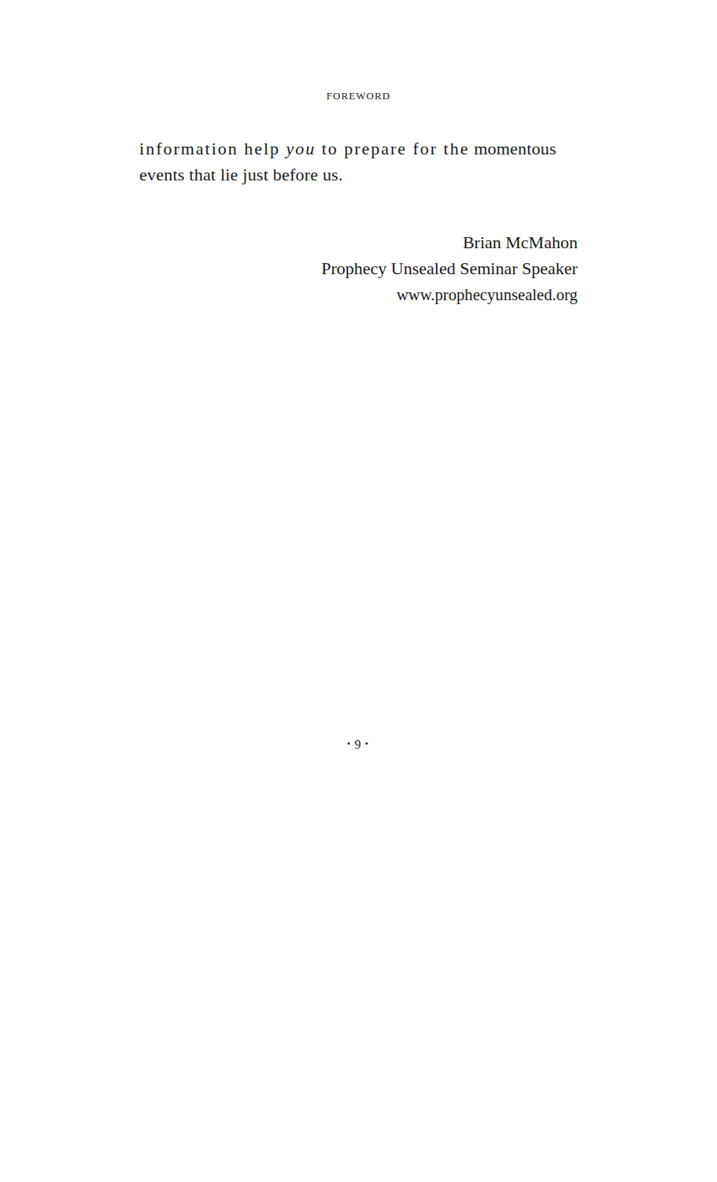Foreword
information help you to prepare for the momentous events that lie just before us.
Brian McMahon
Prophecy Unsealed Seminar Speaker
www.prophecyunsealed.org
•9•